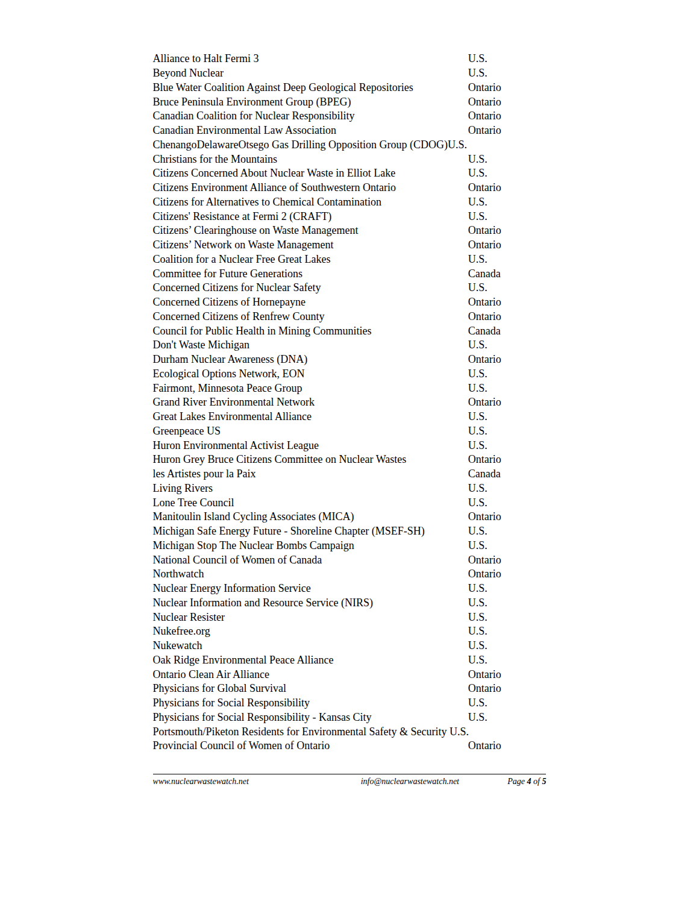| Alliance to Halt Fermi 3 | U.S. |
| Beyond Nuclear | U.S. |
| Blue Water Coalition Against Deep Geological Repositories | Ontario |
| Bruce Peninsula Environment Group (BPEG) | Ontario |
| Canadian Coalition for Nuclear Responsibility | Ontario |
| Canadian Environmental Law Association | Ontario |
| ChenangoDelawareOtsego Gas Drilling Opposition Group (CDOG)U.S. |
| Christians for the Mountains | U.S. |
| Citizens Concerned About Nuclear Waste in Elliot Lake | U.S. |
| Citizens Environment Alliance of Southwestern Ontario | Ontario |
| Citizens for Alternatives to Chemical Contamination | U.S. |
| Citizens' Resistance at Fermi 2 (CRAFT) | U.S. |
| Citizens’ Clearinghouse on Waste Management | Ontario |
| Citizens’ Network on Waste Management | Ontario |
| Coalition for a Nuclear Free Great Lakes | U.S. |
| Committee for Future Generations | Canada |
| Concerned Citizens for Nuclear Safety | U.S. |
| Concerned Citizens of Hornepayne | Ontario |
| Concerned Citizens of Renfrew County | Ontario |
| Council for Public Health in Mining Communities | Canada |
| Don't Waste Michigan | U.S. |
| Durham Nuclear Awareness (DNA) | Ontario |
| Ecological Options Network, EON | U.S. |
| Fairmont, Minnesota Peace Group | U.S. |
| Grand River Environmental Network | Ontario |
| Great Lakes Environmental Alliance | U.S. |
| Greenpeace US | U.S. |
| Huron Environmental Activist League | U.S. |
| Huron Grey Bruce Citizens Committee on Nuclear Wastes | Ontario |
| les Artistes pour la Paix | Canada |
| Living Rivers | U.S. |
| Lone Tree Council | U.S. |
| Manitoulin Island Cycling Associates (MICA) | Ontario |
| Michigan Safe Energy Future - Shoreline Chapter (MSEF-SH) | U.S. |
| Michigan Stop The Nuclear Bombs Campaign | U.S. |
| National Council of Women of Canada | Ontario |
| Northwatch | Ontario |
| Nuclear Energy Information Service | U.S. |
| Nuclear Information and Resource Service (NIRS) | U.S. |
| Nuclear Resister | U.S. |
| Nukefree.org | U.S. |
| Nukewatch | U.S. |
| Oak Ridge Environmental Peace Alliance | U.S. |
| Ontario Clean Air Alliance | Ontario |
| Physicians for Global Survival | Ontario |
| Physicians for Social Responsibility | U.S. |
| Physicians for Social Responsibility - Kansas City | U.S. |
| Portsmouth/Piketon Residents for Environmental Safety & Security U.S. |
| Provincial Council of Women of Ontario | Ontario |
www.nuclearwastewatch.net info@nuclearwastewatch.net Page 4 of 5